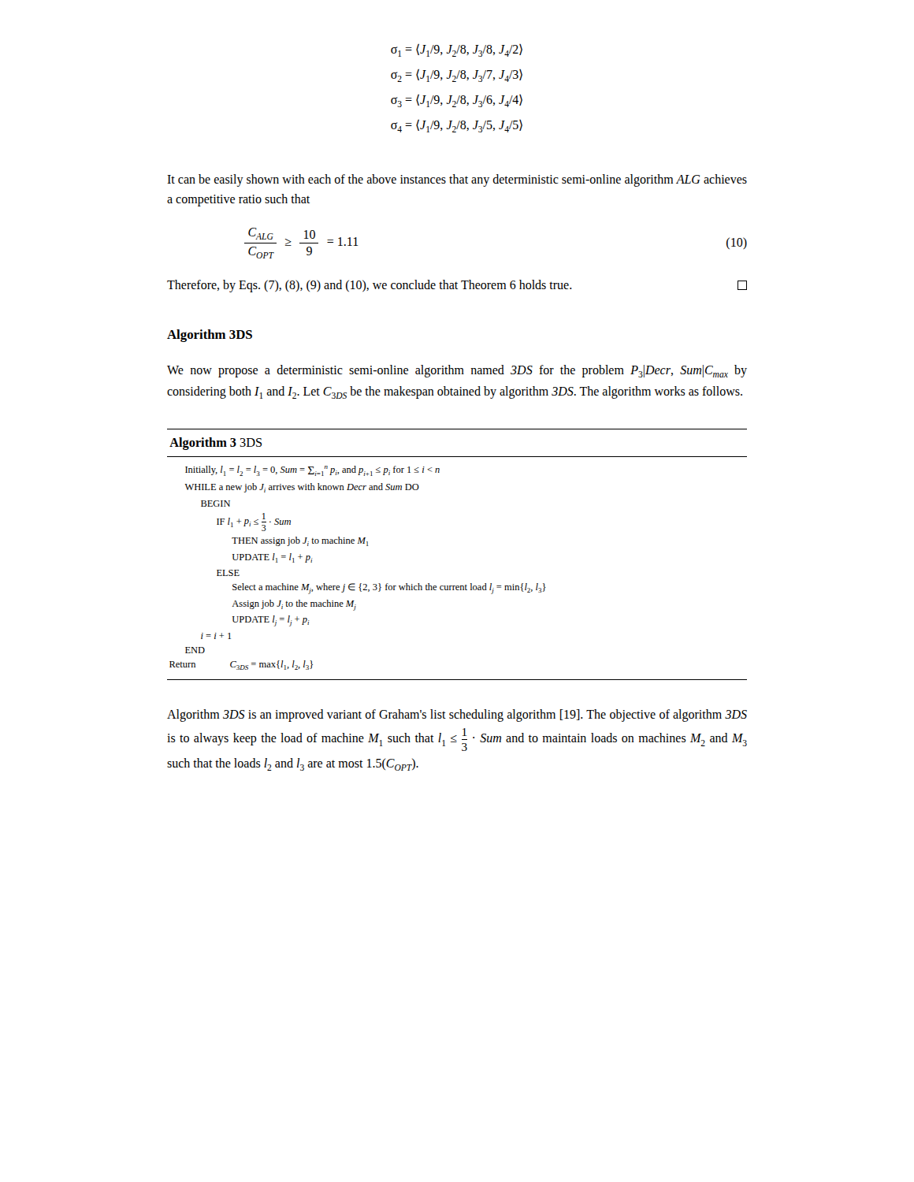σ1 = ⟨J1/9, J2/8, J3/8, J4/2⟩
σ2 = ⟨J1/9, J2/8, J3/7, J4/3⟩
σ3 = ⟨J1/9, J2/8, J3/6, J4/4⟩
σ4 = ⟨J1/9, J2/8, J3/5, J4/5⟩
It can be easily shown with each of the above instances that any deterministic semi-online algorithm ALG achieves a competitive ratio such that
CALG COPT ≥ 109 = 1.11 (10)
Therefore, by Eqs. (7), (8), (9) and (10), we conclude that Theorem 6 holds true.
Algorithm 3DS
We now propose a deterministic semi-online algorithm named 3DS for the problem P3|Decr, Sum|Cmax by considering both I1 and I2. Let C3DS be the makespan obtained by algorithm 3DS. The algorithm works as follows.
Algorithm 3 3DS
Initially, l1 = l2 = l3 = 0, Sum = Σi=1n pi, and pi+1 ≤ pi for 1 ≤ i < n
WHILE a new job Ji arrives with known Decr and Sum DO
BEGIN
IF l1 + pi ≤ 13 · Sum
THEN assign job Ji to machine M1
UPDATE l1 = l1 + pi
ELSE
Select a machine Mj, where j ∈ {2, 3} for which the current load lj = min{l2, l3}
Assign job Ji to the machine Mj
UPDATE lj = lj + pi
i = i + 1
END
Return C3DS = max{l1, l2, l3}
Algorithm 3DS is an improved variant of Graham's list scheduling algorithm [19]. The objective of algorithm 3DS is to always keep the load of machine M1 such that l1 ≤ 13 · Sum and to maintain loads on machines M2 and M3 such that the loads l2 and l3 are at most 1.5(COPT).